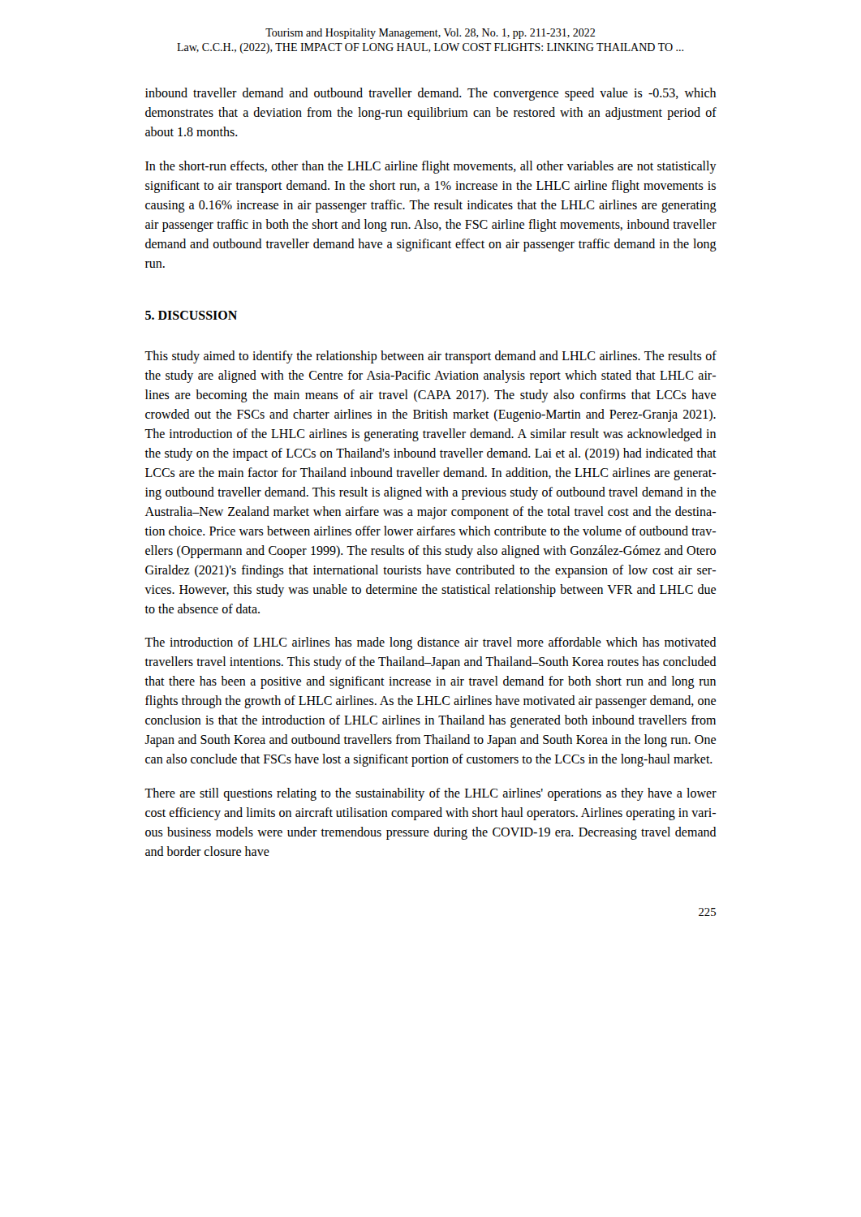Tourism and Hospitality Management, Vol. 28, No. 1, pp. 211-231, 2022 Law, C.C.H., (2022), THE IMPACT OF LONG HAUL, LOW COST FLIGHTS: LINKING THAILAND TO ...
inbound traveller demand and outbound traveller demand. The convergence speed value is -0.53, which demonstrates that a deviation from the long-run equilibrium can be restored with an adjustment period of about 1.8 months.
In the short-run effects, other than the LHLC airline flight movements, all other variables are not statistically significant to air transport demand. In the short run, a 1% increase in the LHLC airline flight movements is causing a 0.16% increase in air passenger traffic. The result indicates that the LHLC airlines are generating air passenger traffic in both the short and long run. Also, the FSC airline flight movements, inbound traveller demand and outbound traveller demand have a significant effect on air passenger traffic demand in the long run.
5. DISCUSSION
This study aimed to identify the relationship between air transport demand and LHLC airlines. The results of the study are aligned with the Centre for Asia-Pacific Aviation analysis report which stated that LHLC airlines are becoming the main means of air travel (CAPA 2017). The study also confirms that LCCs have crowded out the FSCs and charter airlines in the British market (Eugenio-Martin and Perez-Granja 2021). The introduction of the LHLC airlines is generating traveller demand. A similar result was acknowledged in the study on the impact of LCCs on Thailand's inbound traveller demand. Lai et al. (2019) had indicated that LCCs are the main factor for Thailand inbound traveller demand. In addition, the LHLC airlines are generating outbound traveller demand. This result is aligned with a previous study of outbound travel demand in the Australia–New Zealand market when airfare was a major component of the total travel cost and the destination choice. Price wars between airlines offer lower airfares which contribute to the volume of outbound travellers (Oppermann and Cooper 1999). The results of this study also aligned with González-Gómez and Otero Giraldez (2021)'s findings that international tourists have contributed to the expansion of low cost air services. However, this study was unable to determine the statistical relationship between VFR and LHLC due to the absence of data.
The introduction of LHLC airlines has made long distance air travel more affordable which has motivated travellers travel intentions. This study of the Thailand–Japan and Thailand–South Korea routes has concluded that there has been a positive and significant increase in air travel demand for both short run and long run flights through the growth of LHLC airlines. As the LHLC airlines have motivated air passenger demand, one conclusion is that the introduction of LHLC airlines in Thailand has generated both inbound travellers from Japan and South Korea and outbound travellers from Thailand to Japan and South Korea in the long run. One can also conclude that FSCs have lost a significant portion of customers to the LCCs in the long-haul market.
There are still questions relating to the sustainability of the LHLC airlines' operations as they have a lower cost efficiency and limits on aircraft utilisation compared with short haul operators. Airlines operating in various business models were under tremendous pressure during the COVID-19 era. Decreasing travel demand and border closure have
225